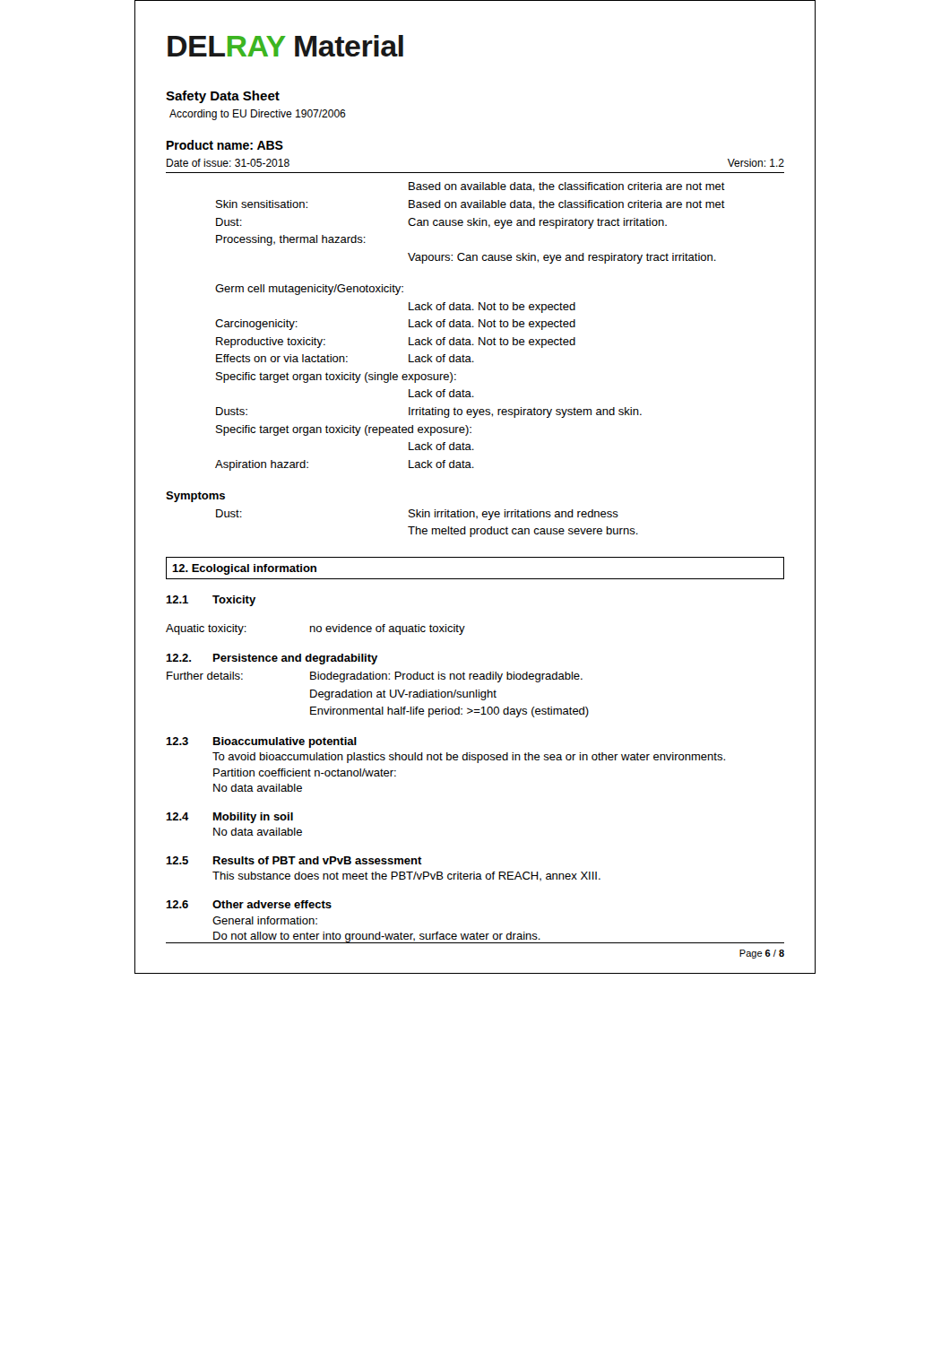DEL RAY Material
Safety Data Sheet
According to EU Directive 1907/2006
Product name: ABS
Date of issue: 31-05-2018 Version: 1.2
| | Based on available data, the classification criteria are not met |
| Skin sensitisation: | Based on available data, the classification criteria are not met |
| Dust: | Can cause skin, eye and respiratory tract irritation. |
| Processing, thermal hazards: | |
| | Vapours: Can cause skin, eye and respiratory tract irritation. |
| Germ cell mutagenicity/Genotoxicity: |
| | Lack of data. Not to be expected |
| Carcinogenicity: | Lack of data. Not to be expected |
| Reproductive toxicity: | Lack of data. Not to be expected |
| Effects on or via lactation: | Lack of data. |
| Specific target organ toxicity (single exposure): |
| | Lack of data. |
| Dusts: | Irritating to eyes, respiratory system and skin. |
| Specific target organ toxicity (repeated exposure): |
| | Lack of data. |
| Aspiration hazard: | Lack of data. |
Symptoms
| Dust: | Skin irritation, eye irritations and redness |
| | The melted product can cause severe burns. |
12. Ecological information
12.1 Toxicity
| Aquatic toxicity: | no evidence of aquatic toxicity |
12.2. Persistence and degradability
| Further details: | Biodegradation: Product is not readily biodegradable. |
| | Degradation at UV-radiation/sunlight |
| | Environmental half-life period: >=100 days (estimated) |
12.3 Bioaccumulative potential
To avoid bioaccumulation plastics should not be disposed in the sea or in other water environments.
Partition coefficient n-octanol/water:
No data available
12.4 Mobility in soil
No data available
12.5 Results of PBT and vPvB assessment
This substance does not meet the PBT/vPvB criteria of REACH, annex XIII.
12.6 Other adverse effects
General information:
Do not allow to enter into ground-water, surface water or drains.
Page 6 / 8